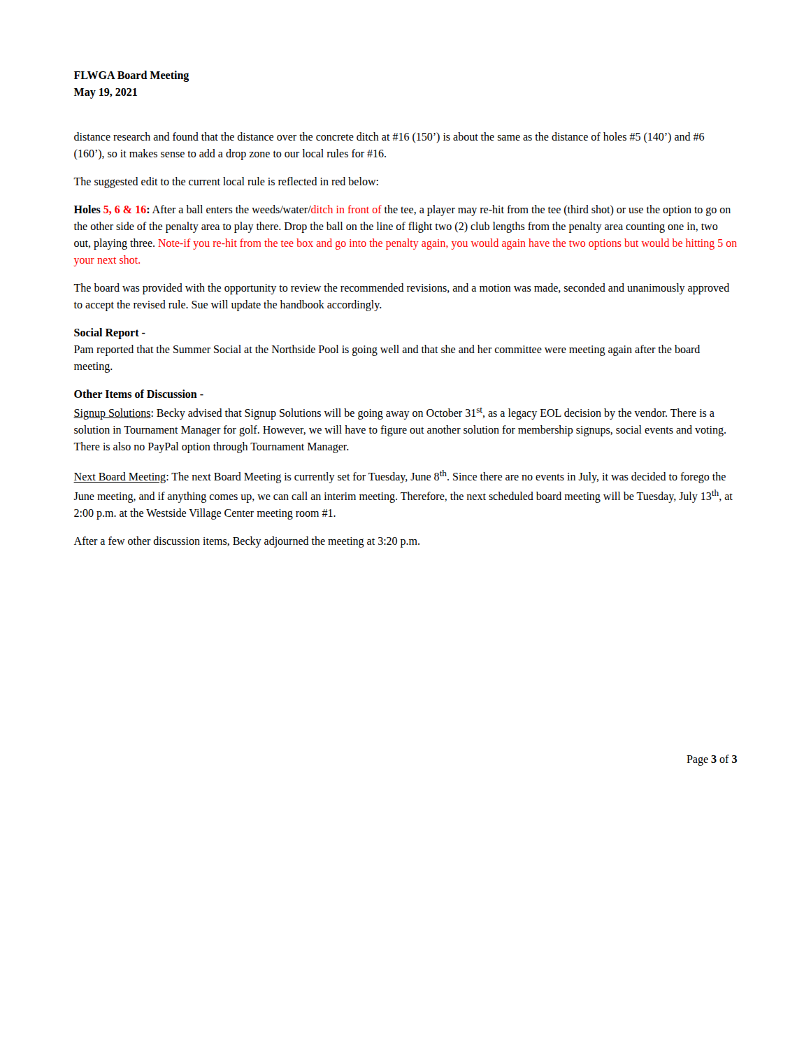FLWGA Board Meeting May 19, 2021
distance research and found that the distance over the concrete ditch at #16 (150’) is about the same as the distance of holes #5 (140’) and #6 (160’), so it makes sense to add a drop zone to our local rules for #16.
The suggested edit to the current local rule is reflected in red below:
Holes 5, 6 & 16: After a ball enters the weeds/water/ditch in front of the tee, a player may re-hit from the tee (third shot) or use the option to go on the other side of the penalty area to play there. Drop the ball on the line of flight two (2) club lengths from the penalty area counting one in, two out, playing three. Note-if you re-hit from the tee box and go into the penalty again, you would again have the two options but would be hitting 5 on your next shot.
The board was provided with the opportunity to review the recommended revisions, and a motion was made, seconded and unanimously approved to accept the revised rule. Sue will update the handbook accordingly.
Social Report -
Pam reported that the Summer Social at the Northside Pool is going well and that she and her committee were meeting again after the board meeting.
Other Items of Discussion -
Signup Solutions: Becky advised that Signup Solutions will be going away on October 31st, as a legacy EOL decision by the vendor. There is a solution in Tournament Manager for golf. However, we will have to figure out another solution for membership signups, social events and voting. There is also no PayPal option through Tournament Manager.
Next Board Meeting: The next Board Meeting is currently set for Tuesday, June 8th. Since there are no events in July, it was decided to forego the June meeting, and if anything comes up, we can call an interim meeting. Therefore, the next scheduled board meeting will be Tuesday, July 13th, at 2:00 p.m. at the Westside Village Center meeting room #1.
After a few other discussion items, Becky adjourned the meeting at 3:20 p.m.
Page 3 of 3